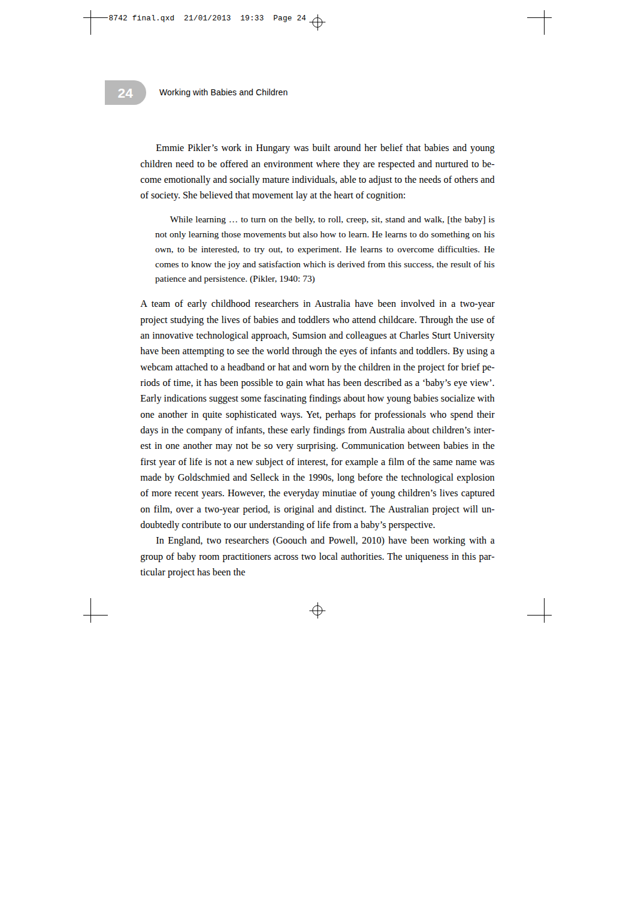8742 final.qxd 21/01/2013 19:33 Page 24
24
Working with Babies and Children
Emmie Pikler’s work in Hungary was built around her belief that babies and young children need to be offered an environment where they are respected and nurtured to become emotionally and socially mature individuals, able to adjust to the needs of others and of society. She believed that movement lay at the heart of cognition:
While learning … to turn on the belly, to roll, creep, sit, stand and walk, [the baby] is not only learning those movements but also how to learn. He learns to do something on his own, to be interested, to try out, to experiment. He learns to overcome difficulties. He comes to know the joy and satisfaction which is derived from this success, the result of his patience and persistence. (Pikler, 1940: 73)
A team of early childhood researchers in Australia have been involved in a two-year project studying the lives of babies and toddlers who attend childcare. Through the use of an innovative technological approach, Sumsion and colleagues at Charles Sturt University have been attempting to see the world through the eyes of infants and toddlers. By using a webcam attached to a headband or hat and worn by the children in the project for brief periods of time, it has been possible to gain what has been described as a ‘baby’s eye view’. Early indications suggest some fascinating findings about how young babies socialize with one another in quite sophisticated ways. Yet, perhaps for professionals who spend their days in the company of infants, these early findings from Australia about children’s interest in one another may not be so very surprising. Communication between babies in the first year of life is not a new subject of interest, for example a film of the same name was made by Goldschmied and Selleck in the 1990s, long before the technological explosion of more recent years. However, the everyday minutiae of young children’s lives captured on film, over a two-year period, is original and distinct. The Australian project will undoubtedly contribute to our understanding of life from a baby’s perspective.
In England, two researchers (Goouch and Powell, 2010) have been working with a group of baby room practitioners across two local authorities. The uniqueness in this particular project has been the